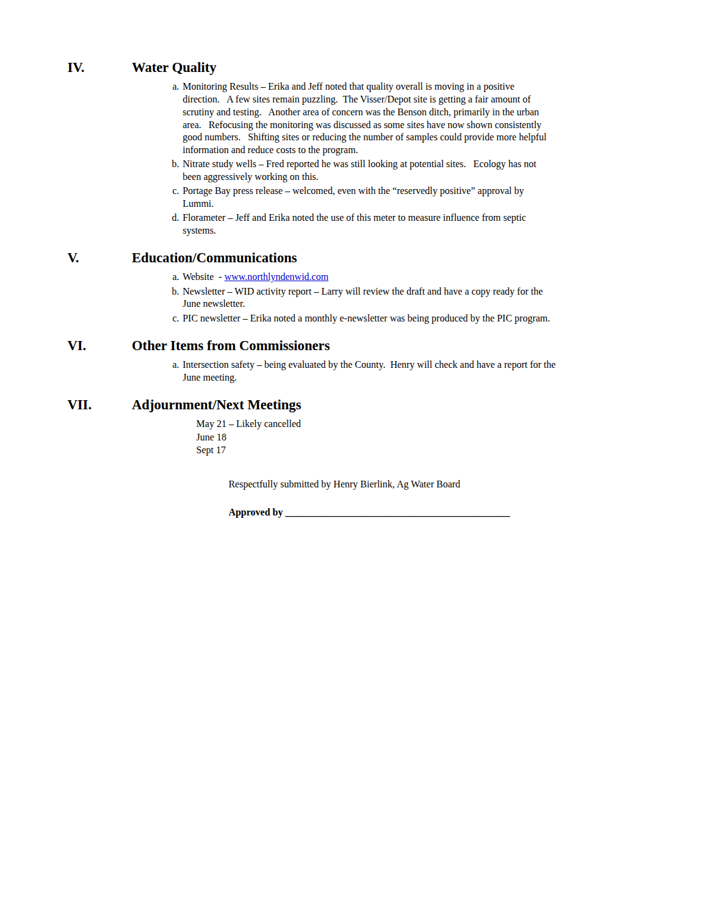IV. Water Quality
Monitoring Results – Erika and Jeff noted that quality overall is moving in a positive direction. A few sites remain puzzling. The Visser/Depot site is getting a fair amount of scrutiny and testing. Another area of concern was the Benson ditch, primarily in the urban area. Refocusing the monitoring was discussed as some sites have now shown consistently good numbers. Shifting sites or reducing the number of samples could provide more helpful information and reduce costs to the program.
Nitrate study wells – Fred reported he was still looking at potential sites. Ecology has not been aggressively working on this.
Portage Bay press release – welcomed, even with the “reservedly positive” approval by Lummi.
Florameter – Jeff and Erika noted the use of this meter to measure influence from septic systems.
V. Education/Communications
Website - www.northlyndenwid.com
Newsletter – WID activity report – Larry will review the draft and have a copy ready for the June newsletter.
PIC newsletter – Erika noted a monthly e-newsletter was being produced by the PIC program.
VI. Other Items from Commissioners
Intersection safety – being evaluated by the County. Henry will check and have a report for the June meeting.
VII. Adjournment/Next Meetings
May 21 – Likely cancelled
June 18
Sept 17
Respectfully submitted by Henry Bierlink, Ag Water Board
Approved by ______________________________________________